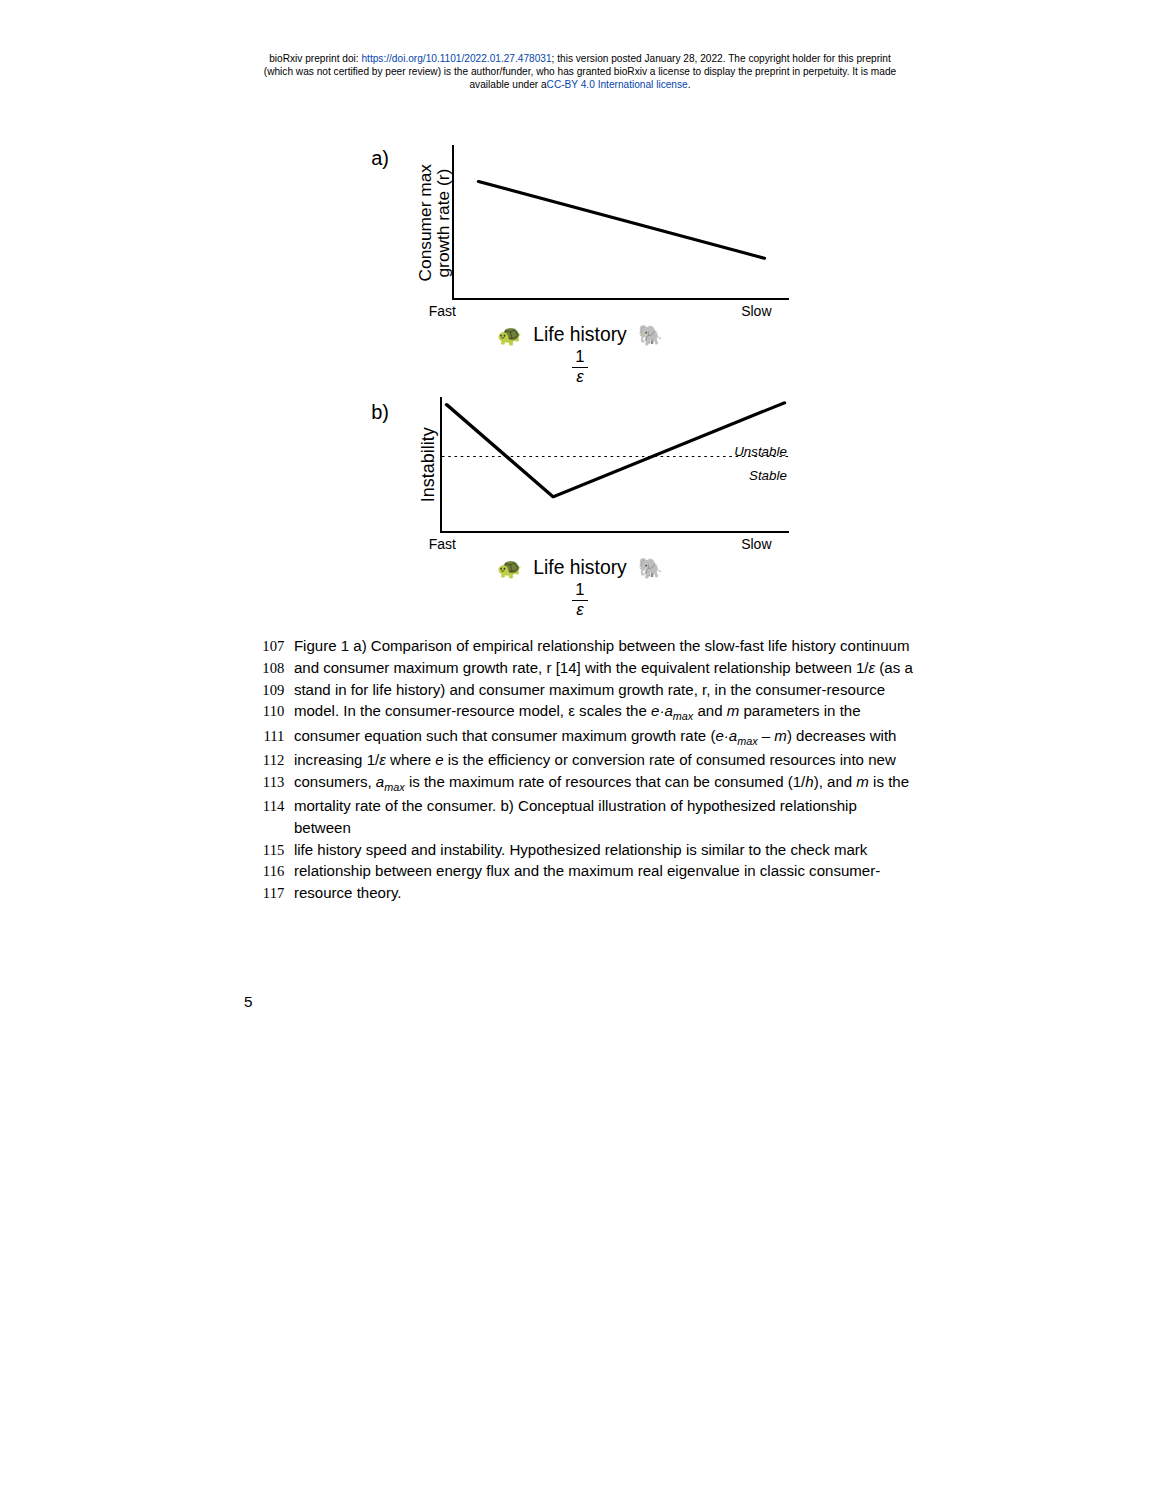bioRxiv preprint doi: https://doi.org/10.1101/2022.01.27.478031; this version posted January 28, 2022. The copyright holder for this preprint
(which was not certified by peer review) is the author/funder, who has granted bioRxiv a license to display the preprint in perpetuity. It is made
available under aCC-BY 4.0 International license.
a)
Consumer max
growth rate (r)
Fast Slow
🐢 Life history 🐘
1 ε
b)
Instability
Unstable Stable
Fast Slow
🐢 Life history 🐘
1 ε
107 Figure 1 a) Comparison of empirical relationship between the slow-fast life history continuum 108and consumer maximum growth rate, r [14] with the equivalent relationship between 1/ε (as a 109stand in for life history) and consumer maximum growth rate, r, in the consumer-resource 110model. In the consumer-resource model, ε scales the e·amax and m parameters in the 111consumer equation such that consumer maximum growth rate (e·amax – m) decreases with 112increasing 1/ε where e is the efficiency or conversion rate of consumed resources into new 113consumers, amax is the maximum rate of resources that can be consumed (1/h), and m is the 114mortality rate of the consumer. b) Conceptual illustration of hypothesized relationship between 115life history speed and instability. Hypothesized relationship is similar to the check mark 116relationship between energy flux and the maximum real eigenvalue in classic consumer- 117resource theory.
5